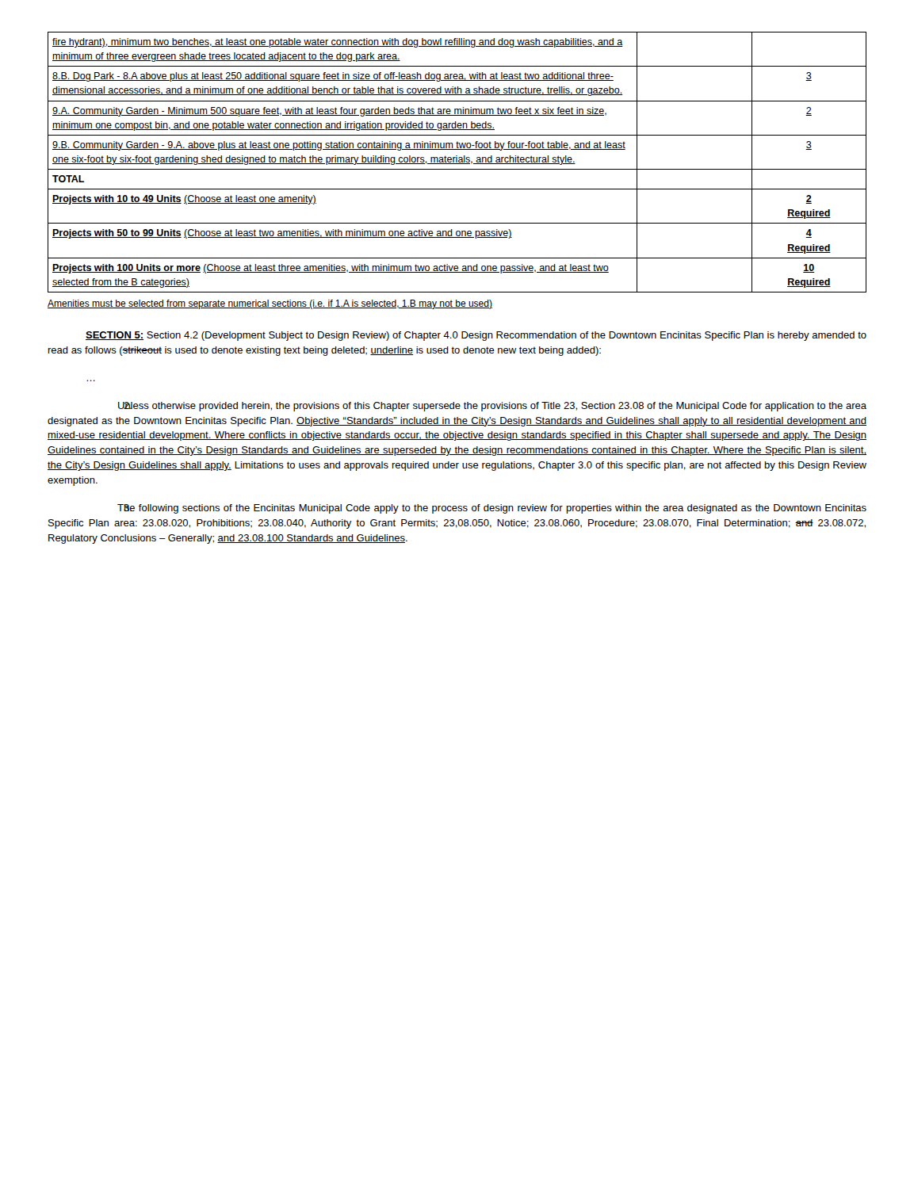| fire hydrant), minimum two benches, at least one potable water connection with dog bowl refilling and dog wash capabilities, and a minimum of three evergreen shade trees located adjacent to the dog park area. | | |
| 8.B. Dog Park - 8.A above plus at least 250 additional square feet in size of off-leash dog area, with at least two additional three-dimensional accessories, and a minimum of one additional bench or table that is covered with a shade structure, trellis, or gazebo. | | 3 |
| 9.A. Community Garden - Minimum 500 square feet, with at least four garden beds that are minimum two feet x six feet in size, minimum one compost bin, and one potable water connection and irrigation provided to garden beds. | | 2 |
| 9.B. Community Garden - 9.A. above plus at least one potting station containing a minimum two-foot by four-foot table, and at least one six-foot by six-foot gardening shed designed to match the primary building colors, materials, and architectural style. | | 3 |
| TOTAL | | |
| Projects with 10 to 49 Units (Choose at least one amenity) | | 2 Required |
| Projects with 50 to 99 Units (Choose at least two amenities, with minimum one active and one passive) | | 4 Required |
| Projects with 100 Units or more (Choose at least three amenities, with minimum two active and one passive, and at least two selected from the B categories) | | 10 Required |
Amenities must be selected from separate numerical sections (i.e. if 1.A is selected, 1.B may not be used)
SECTION 5: Section 4.2 (Development Subject to Design Review) of Chapter 4.0 Design Recommendation of the Downtown Encinitas Specific Plan is hereby amended to read as follows (strikeout is used to denote existing text being deleted; underline is used to denote new text being added):
…
2. Unless otherwise provided herein, the provisions of this Chapter supersede the provisions of Title 23, Section 23.08 of the Municipal Code for application to the area designated as the Downtown Encinitas Specific Plan. Objective “Standards” included in the City’s Design Standards and Guidelines shall apply to all residential development and mixed-use residential development. Where conflicts in objective standards occur, the objective design standards specified in this Chapter shall supersede and apply. The Design Guidelines contained in the City’s Design Standards and Guidelines are superseded by the design recommendations contained in this Chapter. Where the Specific Plan is silent, the City’s Design Guidelines shall apply. Limitations to uses and approvals required under use regulations, Chapter 3.0 of this specific plan, are not affected by this Design Review exemption.
3. The following sections of the Encinitas Municipal Code apply to the process of design review for properties within the area designated as the Downtown Encinitas Specific Plan area: 23.08.020, Prohibitions; 23.08.040, Authority to Grant Permits; 23,08.050, Notice; 23.08.060, Procedure; 23.08.070, Final Determination; and 23.08.072, Regulatory Conclusions – Generally; and 23.08.100 Standards and Guidelines.